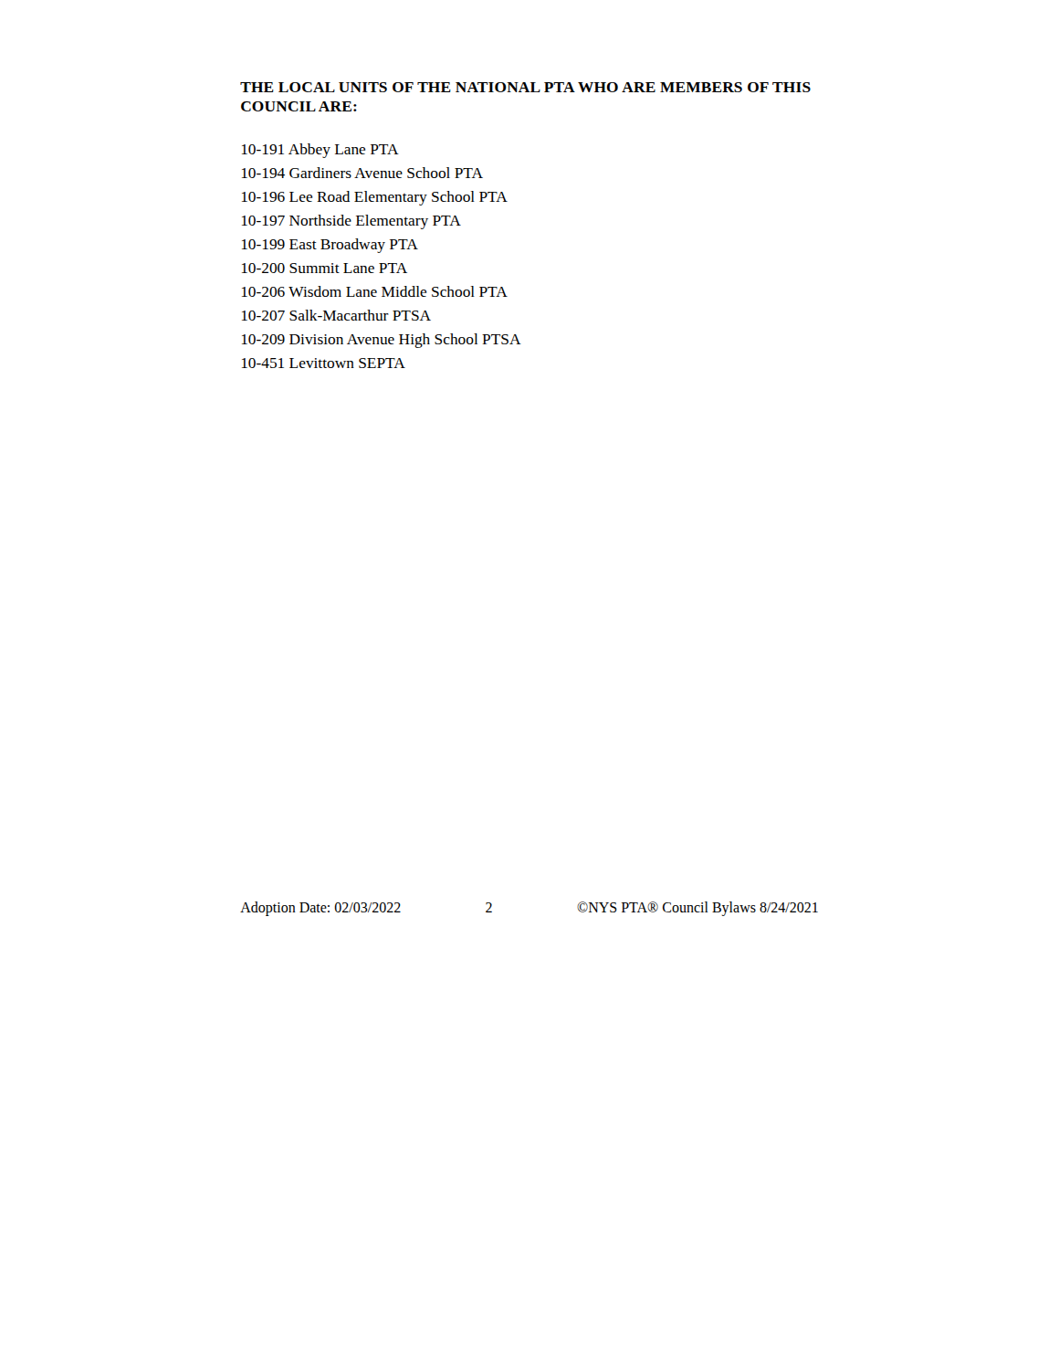THE LOCAL UNITS OF THE NATIONAL PTA WHO ARE MEMBERS OF THIS COUNCIL ARE:
10-191 Abbey Lane PTA
10-194 Gardiners Avenue School PTA
10-196 Lee Road Elementary School PTA
10-197 Northside Elementary PTA
10-199 East Broadway PTA
10-200 Summit Lane PTA
10-206 Wisdom Lane Middle School PTA
10-207 Salk-Macarthur PTSA
10-209 Division Avenue High School PTSA
10-451 Levittown SEPTA
Adoption Date: 02/03/2022
2
©NYS PTA® Council Bylaws 8/24/2021